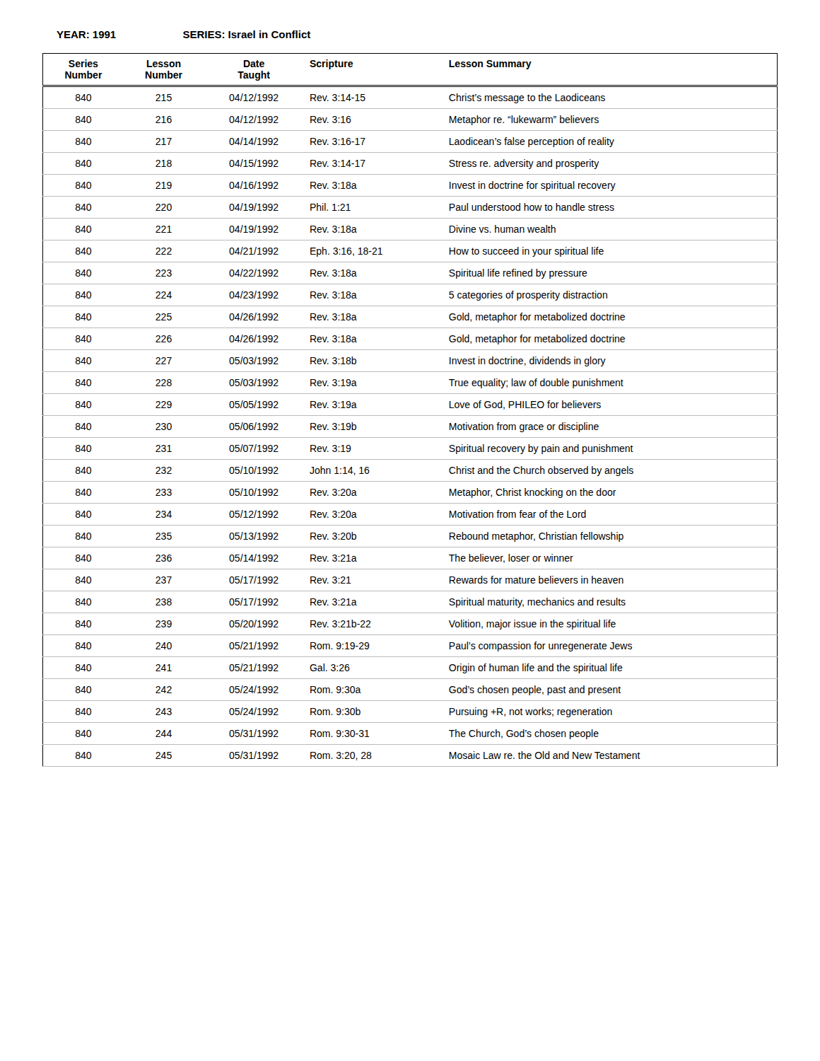YEAR: 1991 SERIES: Israel in Conflict
| Series Number | Lesson Number | Date Taught | Scripture | Lesson Summary |
| --- | --- | --- | --- | --- |
| 840 | 215 | 04/12/1992 | Rev. 3:14-15 | Christ’s message to the Laodiceans |
| 840 | 216 | 04/12/1992 | Rev. 3:16 | Metaphor re. “lukewarm” believers |
| 840 | 217 | 04/14/1992 | Rev. 3:16-17 | Laodicean’s false perception of reality |
| 840 | 218 | 04/15/1992 | Rev. 3:14-17 | Stress re. adversity and prosperity |
| 840 | 219 | 04/16/1992 | Rev. 3:18a | Invest in doctrine for spiritual recovery |
| 840 | 220 | 04/19/1992 | Phil. 1:21 | Paul understood how to handle stress |
| 840 | 221 | 04/19/1992 | Rev. 3:18a | Divine vs. human wealth |
| 840 | 222 | 04/21/1992 | Eph. 3:16, 18-21 | How to succeed in your spiritual life |
| 840 | 223 | 04/22/1992 | Rev. 3:18a | Spiritual life refined by pressure |
| 840 | 224 | 04/23/1992 | Rev. 3:18a | 5 categories of prosperity distraction |
| 840 | 225 | 04/26/1992 | Rev. 3:18a | Gold, metaphor for metabolized doctrine |
| 840 | 226 | 04/26/1992 | Rev. 3:18a | Gold, metaphor for metabolized doctrine |
| 840 | 227 | 05/03/1992 | Rev. 3:18b | Invest in doctrine, dividends in glory |
| 840 | 228 | 05/03/1992 | Rev. 3:19a | True equality; law of double punishment |
| 840 | 229 | 05/05/1992 | Rev. 3:19a | Love of God, PHILEO for believers |
| 840 | 230 | 05/06/1992 | Rev. 3:19b | Motivation from grace or discipline |
| 840 | 231 | 05/07/1992 | Rev. 3:19 | Spiritual recovery by pain and punishment |
| 840 | 232 | 05/10/1992 | John 1:14, 16 | Christ and the Church observed by angels |
| 840 | 233 | 05/10/1992 | Rev. 3:20a | Metaphor, Christ knocking on the door |
| 840 | 234 | 05/12/1992 | Rev. 3:20a | Motivation from fear of the Lord |
| 840 | 235 | 05/13/1992 | Rev. 3:20b | Rebound metaphor, Christian fellowship |
| 840 | 236 | 05/14/1992 | Rev. 3:21a | The believer, loser or winner |
| 840 | 237 | 05/17/1992 | Rev. 3:21 | Rewards for mature believers in heaven |
| 840 | 238 | 05/17/1992 | Rev. 3:21a | Spiritual maturity, mechanics and results |
| 840 | 239 | 05/20/1992 | Rev. 3:21b-22 | Volition, major issue in the spiritual life |
| 840 | 240 | 05/21/1992 | Rom. 9:19-29 | Paul’s compassion for unregenerate Jews |
| 840 | 241 | 05/21/1992 | Gal. 3:26 | Origin of human life and the spiritual life |
| 840 | 242 | 05/24/1992 | Rom. 9:30a | God’s chosen people, past and present |
| 840 | 243 | 05/24/1992 | Rom. 9:30b | Pursuing +R, not works; regeneration |
| 840 | 244 | 05/31/1992 | Rom. 9:30-31 | The Church, God’s chosen people |
| 840 | 245 | 05/31/1992 | Rom. 3:20, 28 | Mosaic Law re. the Old and New Testament |